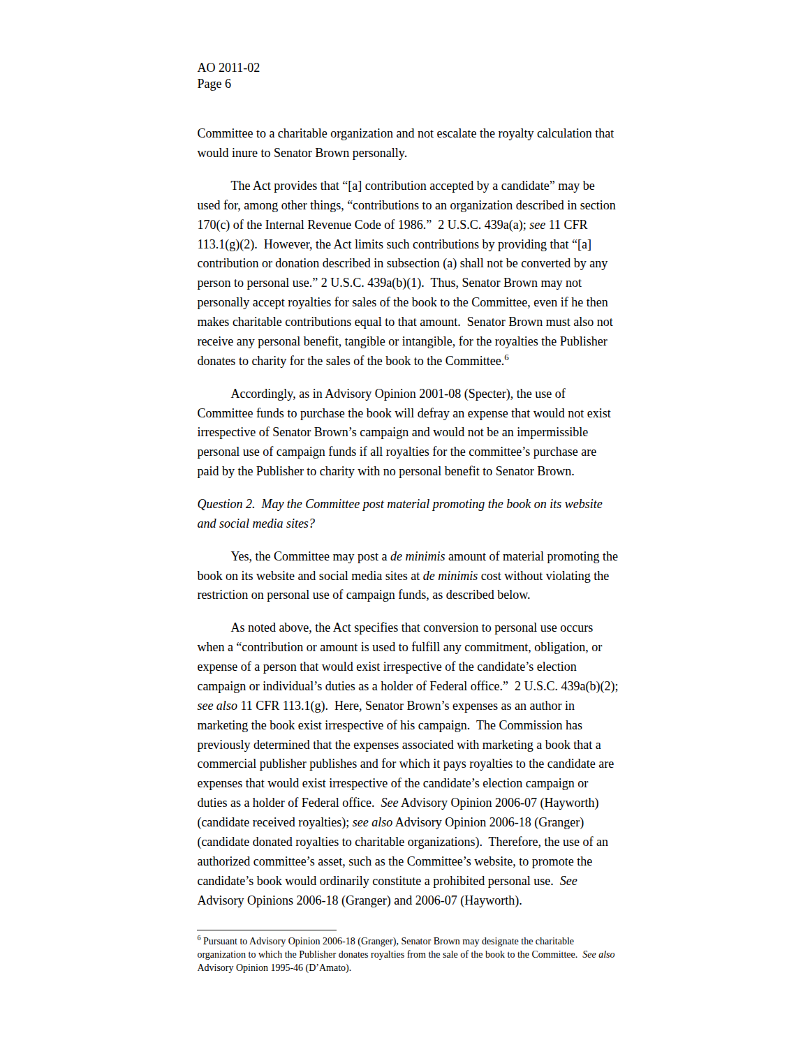AO 2011-02
Page 6
Committee to a charitable organization and not escalate the royalty calculation that would inure to Senator Brown personally.
The Act provides that “[a] contribution accepted by a candidate” may be used for, among other things, “contributions to an organization described in section 170(c) of the Internal Revenue Code of 1986.” 2 U.S.C. 439a(a); see 11 CFR 113.1(g)(2). However, the Act limits such contributions by providing that “[a] contribution or donation described in subsection (a) shall not be converted by any person to personal use.” 2 U.S.C. 439a(b)(1). Thus, Senator Brown may not personally accept royalties for sales of the book to the Committee, even if he then makes charitable contributions equal to that amount. Senator Brown must also not receive any personal benefit, tangible or intangible, for the royalties the Publisher donates to charity for the sales of the book to the Committee.6
Accordingly, as in Advisory Opinion 2001-08 (Specter), the use of Committee funds to purchase the book will defray an expense that would not exist irrespective of Senator Brown’s campaign and would not be an impermissible personal use of campaign funds if all royalties for the committee’s purchase are paid by the Publisher to charity with no personal benefit to Senator Brown.
Question 2. May the Committee post material promoting the book on its website and social media sites?
Yes, the Committee may post a de minimis amount of material promoting the book on its website and social media sites at de minimis cost without violating the restriction on personal use of campaign funds, as described below.
As noted above, the Act specifies that conversion to personal use occurs when a “contribution or amount is used to fulfill any commitment, obligation, or expense of a person that would exist irrespective of the candidate’s election campaign or individual’s duties as a holder of Federal office.” 2 U.S.C. 439a(b)(2); see also 11 CFR 113.1(g). Here, Senator Brown’s expenses as an author in marketing the book exist irrespective of his campaign. The Commission has previously determined that the expenses associated with marketing a book that a commercial publisher publishes and for which it pays royalties to the candidate are expenses that would exist irrespective of the candidate’s election campaign or duties as a holder of Federal office. See Advisory Opinion 2006-07 (Hayworth) (candidate received royalties); see also Advisory Opinion 2006-18 (Granger) (candidate donated royalties to charitable organizations). Therefore, the use of an authorized committee’s asset, such as the Committee’s website, to promote the candidate’s book would ordinarily constitute a prohibited personal use. See Advisory Opinions 2006-18 (Granger) and 2006-07 (Hayworth).
6 Pursuant to Advisory Opinion 2006-18 (Granger), Senator Brown may designate the charitable organization to which the Publisher donates royalties from the sale of the book to the Committee. See also Advisory Opinion 1995-46 (D’Amato).